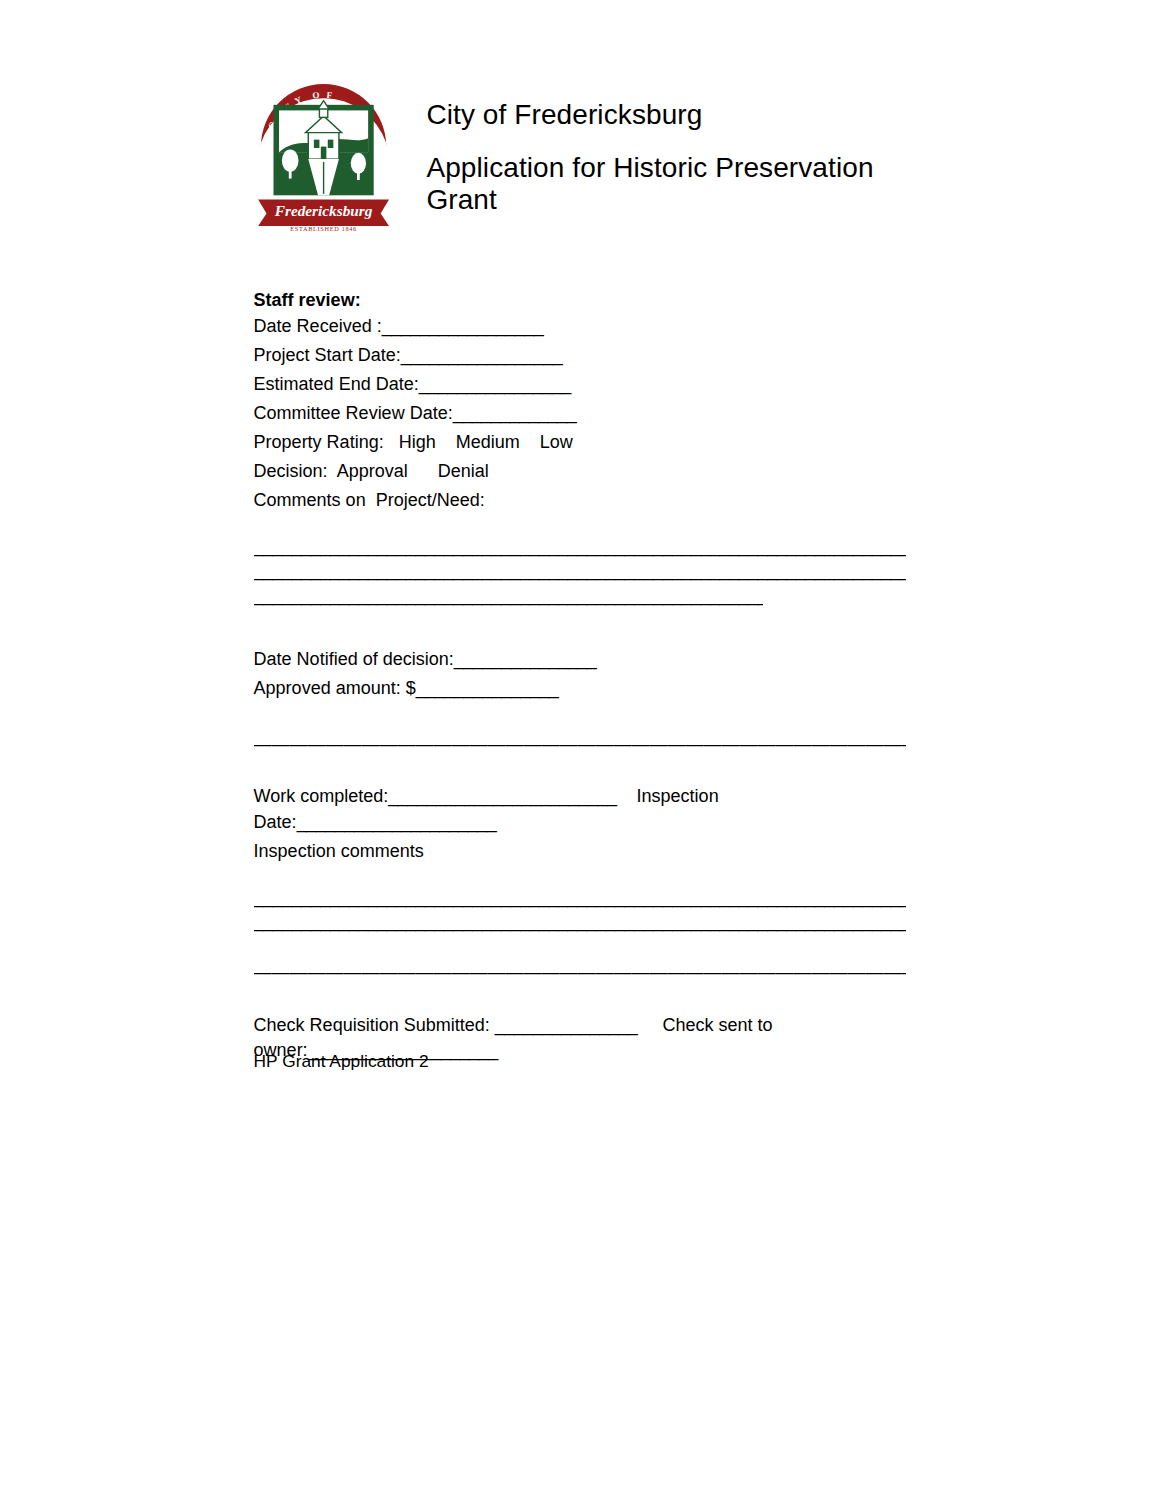C I T Y O F Fredericksburg ESTABLISHED 1846
City of Fredericksburg
Application for Historic Preservation Grant
Staff review:
Date Received :_________________
Project Start Date:_________________
Estimated End Date:________________
Committee Review Date:_____________
Property Rating: High Medium Low
Decision: Approval Denial
Comments on Project/Need:
_______________________________________________________________________________________
_______________________________________________________________________________________
_______________________________________________________________________
Date Notified of decision:_______________
Approved amount: $_______________
—————————————————————————————————————————————————-
Work completed:________________________ Inspection Date:_____________________
Inspection comments
_______________________________________________________________________________________
_______________________________________________________________________________________
—————————————————————————————————————————————————-
Check Requisition Submitted: _______________ Check sent to owner:____________________
HP Grant Application 2